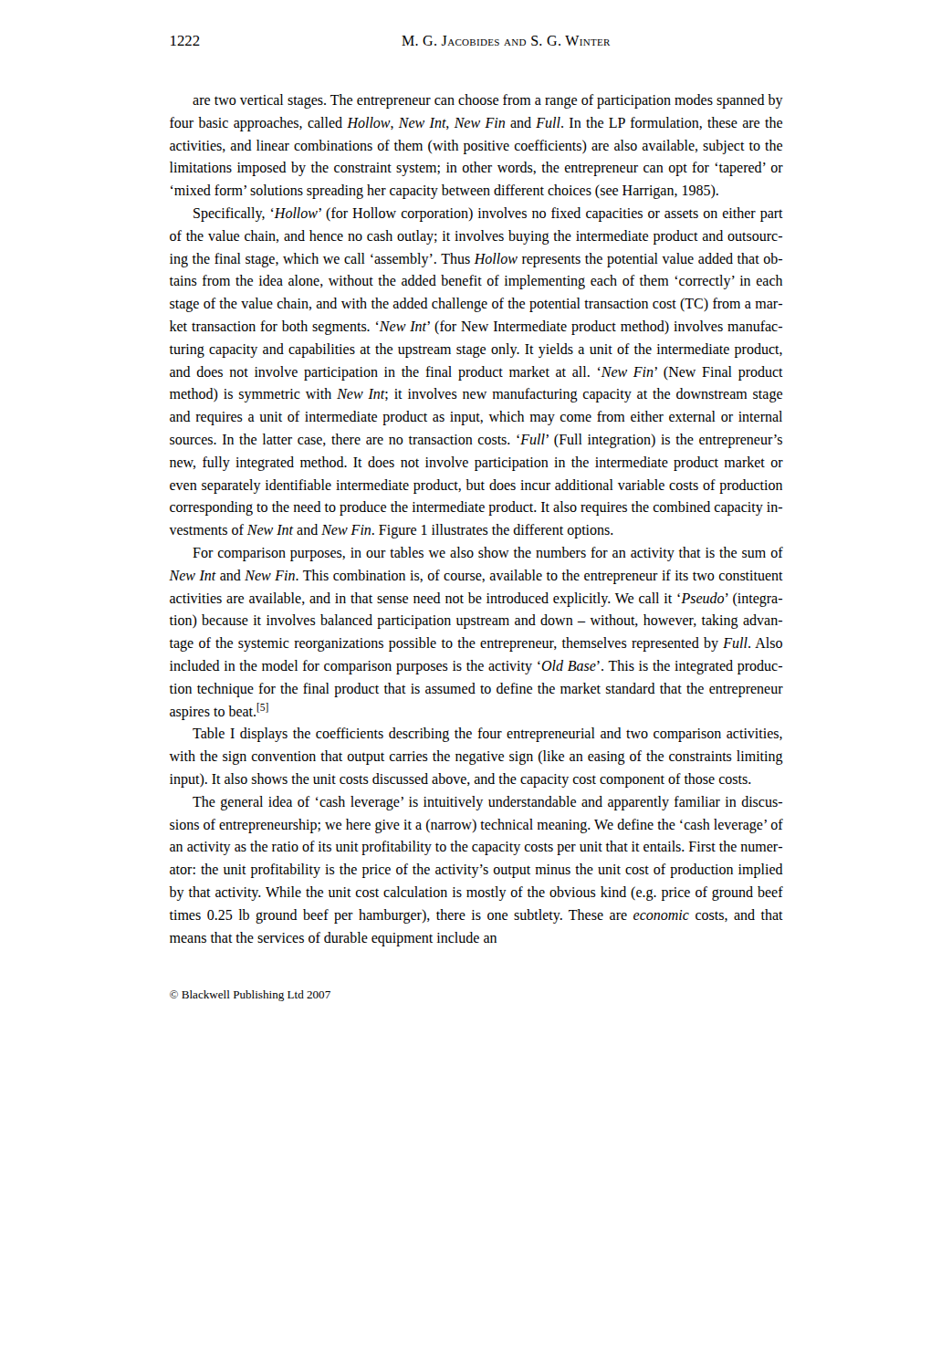1222 M. G. Jacobides and S. G. Winter
are two vertical stages. The entrepreneur can choose from a range of participation modes spanned by four basic approaches, called Hollow, New Int, New Fin and Full. In the LP formulation, these are the activities, and linear combinations of them (with positive coefficients) are also available, subject to the limitations imposed by the constraint system; in other words, the entrepreneur can opt for ‘tapered’ or ‘mixed form’ solutions spreading her capacity between different choices (see Harrigan, 1985).
Specifically, ‘Hollow’ (for Hollow corporation) involves no fixed capacities or assets on either part of the value chain, and hence no cash outlay; it involves buying the intermediate product and outsourcing the final stage, which we call ‘assembly’. Thus Hollow represents the potential value added that obtains from the idea alone, without the added benefit of implementing each of them ‘correctly’ in each stage of the value chain, and with the added challenge of the potential transaction cost (TC) from a market transaction for both segments. ‘New Int’ (for New Intermediate product method) involves manufacturing capacity and capabilities at the upstream stage only. It yields a unit of the intermediate product, and does not involve participation in the final product market at all. ‘New Fin’ (New Final product method) is symmetric with New Int; it involves new manufacturing capacity at the downstream stage and requires a unit of intermediate product as input, which may come from either external or internal sources. In the latter case, there are no transaction costs. ‘Full’ (Full integration) is the entrepreneur’s new, fully integrated method. It does not involve participation in the intermediate product market or even separately identifiable intermediate product, but does incur additional variable costs of production corresponding to the need to produce the intermediate product. It also requires the combined capacity investments of New Int and New Fin. Figure 1 illustrates the different options.
For comparison purposes, in our tables we also show the numbers for an activity that is the sum of New Int and New Fin. This combination is, of course, available to the entrepreneur if its two constituent activities are available, and in that sense need not be introduced explicitly. We call it ‘Pseudo’ (integration) because it involves balanced participation upstream and down – without, however, taking advantage of the systemic reorganizations possible to the entrepreneur, themselves represented by Full. Also included in the model for comparison purposes is the activity ‘Old Base’. This is the integrated production technique for the final product that is assumed to define the market standard that the entrepreneur aspires to beat.[5]
Table I displays the coefficients describing the four entrepreneurial and two comparison activities, with the sign convention that output carries the negative sign (like an easing of the constraints limiting input). It also shows the unit costs discussed above, and the capacity cost component of those costs.
The general idea of ‘cash leverage’ is intuitively understandable and apparently familiar in discussions of entrepreneurship; we here give it a (narrow) technical meaning. We define the ‘cash leverage’ of an activity as the ratio of its unit profitability to the capacity costs per unit that it entails. First the numerator: the unit profitability is the price of the activity’s output minus the unit cost of production implied by that activity. While the unit cost calculation is mostly of the obvious kind (e.g. price of ground beef times 0.25 lb ground beef per hamburger), there is one subtlety. These are economic costs, and that means that the services of durable equipment include an
© Blackwell Publishing Ltd 2007